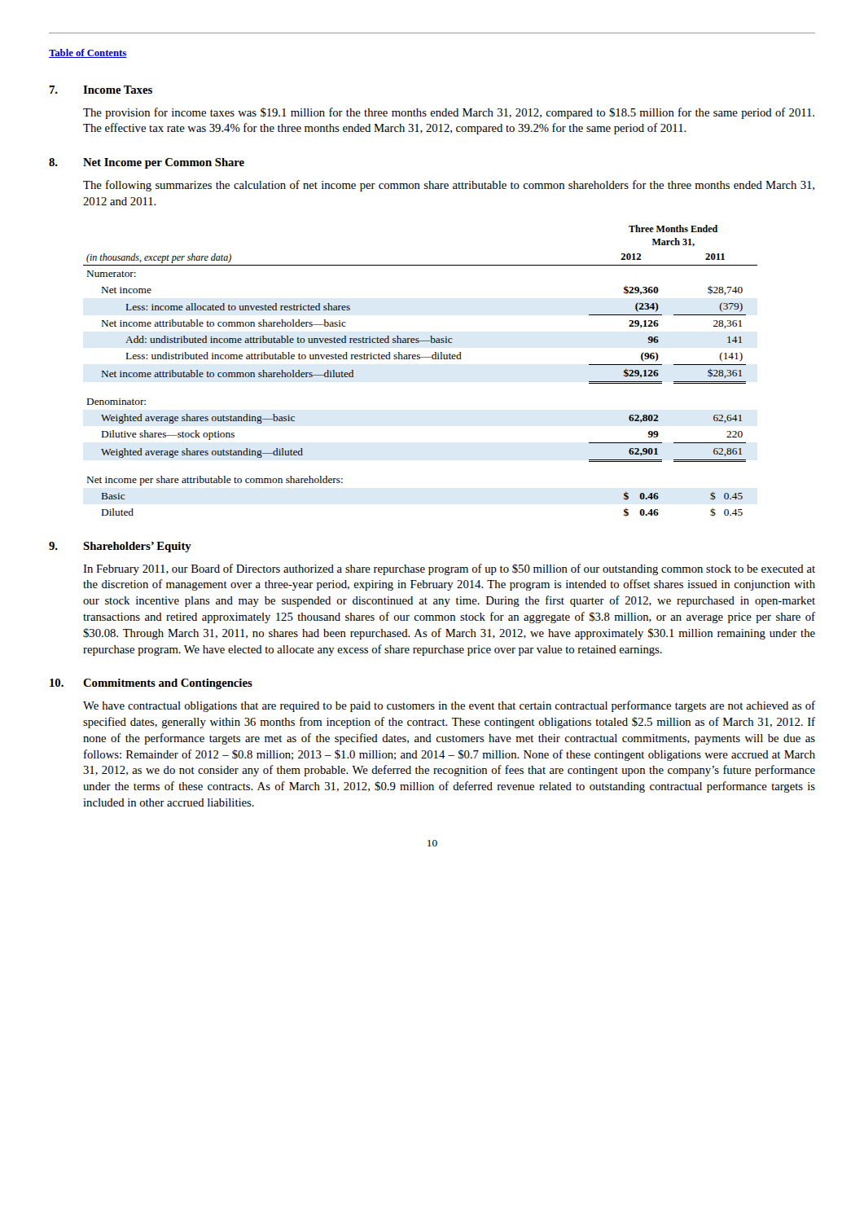Table of Contents
7. Income Taxes
The provision for income taxes was $19.1 million for the three months ended March 31, 2012, compared to $18.5 million for the same period of 2011. The effective tax rate was 39.4% for the three months ended March 31, 2012, compared to 39.2% for the same period of 2011.
8. Net Income per Common Share
The following summarizes the calculation of net income per common share attributable to common shareholders for the three months ended March 31, 2012 and 2011.
| | Three Months Ended March 31, |
| (in thousands, except per share data) | 2012 | 2011 |
| Numerator: | | | | |
| Net income | $29,360 | | $28,740 | |
| Less: income allocated to unvested restricted shares | (234) | | (379) | |
| Net income attributable to common shareholders—basic | 29,126 | | 28,361 | |
| Add: undistributed income attributable to unvested restricted shares—basic | 96 | | 141 | |
| Less: undistributed income attributable to unvested restricted shares—diluted | (96) | | (141) | |
| Net income attributable to common shareholders—diluted | $29,126 | | $28,361 | |
| Denominator: | | | | |
| Weighted average shares outstanding—basic | 62,802 | | 62,641 | |
| Dilutive shares—stock options | 99 | | 220 | |
| Weighted average shares outstanding—diluted | 62,901 | | 62,861 | |
| Net income per share attributable to common shareholders: | | | | |
| Basic | $ 0.46 | | $ 0.45 | |
| Diluted | $ 0.46 | | $ 0.45 | |
9. Shareholders’ Equity
In February 2011, our Board of Directors authorized a share repurchase program of up to $50 million of our outstanding common stock to be executed at the discretion of management over a three-year period, expiring in February 2014. The program is intended to offset shares issued in conjunction with our stock incentive plans and may be suspended or discontinued at any time. During the first quarter of 2012, we repurchased in open-market transactions and retired approximately 125 thousand shares of our common stock for an aggregate of $3.8 million, or an average price per share of $30.08. Through March 31, 2011, no shares had been repurchased. As of March 31, 2012, we have approximately $30.1 million remaining under the repurchase program. We have elected to allocate any excess of share repurchase price over par value to retained earnings.
10. Commitments and Contingencies
We have contractual obligations that are required to be paid to customers in the event that certain contractual performance targets are not achieved as of specified dates, generally within 36 months from inception of the contract. These contingent obligations totaled $2.5 million as of March 31, 2012. If none of the performance targets are met as of the specified dates, and customers have met their contractual commitments, payments will be due as follows: Remainder of 2012 – $0.8 million; 2013 – $1.0 million; and 2014 – $0.7 million. None of these contingent obligations were accrued at March 31, 2012, as we do not consider any of them probable. We deferred the recognition of fees that are contingent upon the company’s future performance under the terms of these contracts. As of March 31, 2012, $0.9 million of deferred revenue related to outstanding contractual performance targets is included in other accrued liabilities.
10